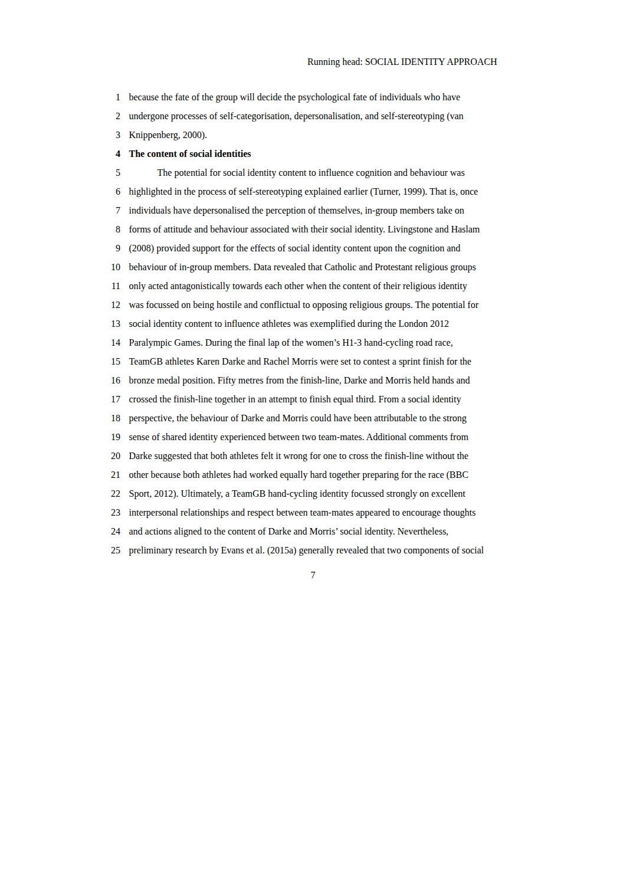Running head: SOCIAL IDENTITY APPROACH
because the fate of the group will decide the psychological fate of individuals who have
undergone processes of self-categorisation, depersonalisation, and self-stereotyping (van
Knippenberg, 2000).
The content of social identities
The potential for social identity content to influence cognition and behaviour was
highlighted in the process of self-stereotyping explained earlier (Turner, 1999). That is, once
individuals have depersonalised the perception of themselves, in-group members take on
forms of attitude and behaviour associated with their social identity. Livingstone and Haslam
(2008) provided support for the effects of social identity content upon the cognition and
behaviour of in-group members. Data revealed that Catholic and Protestant religious groups
only acted antagonistically towards each other when the content of their religious identity
was focussed on being hostile and conflictual to opposing religious groups. The potential for
social identity content to influence athletes was exemplified during the London 2012
Paralympic Games. During the final lap of the women’s H1-3 hand-cycling road race,
TeamGB athletes Karen Darke and Rachel Morris were set to contest a sprint finish for the
bronze medal position. Fifty metres from the finish-line, Darke and Morris held hands and
crossed the finish-line together in an attempt to finish equal third. From a social identity
perspective, the behaviour of Darke and Morris could have been attributable to the strong
sense of shared identity experienced between two team-mates. Additional comments from
Darke suggested that both athletes felt it wrong for one to cross the finish-line without the
other because both athletes had worked equally hard together preparing for the race (BBC
Sport, 2012). Ultimately, a TeamGB hand-cycling identity focussed strongly on excellent
interpersonal relationships and respect between team-mates appeared to encourage thoughts
and actions aligned to the content of Darke and Morris’ social identity. Nevertheless,
preliminary research by Evans et al. (2015a) generally revealed that two components of social
7